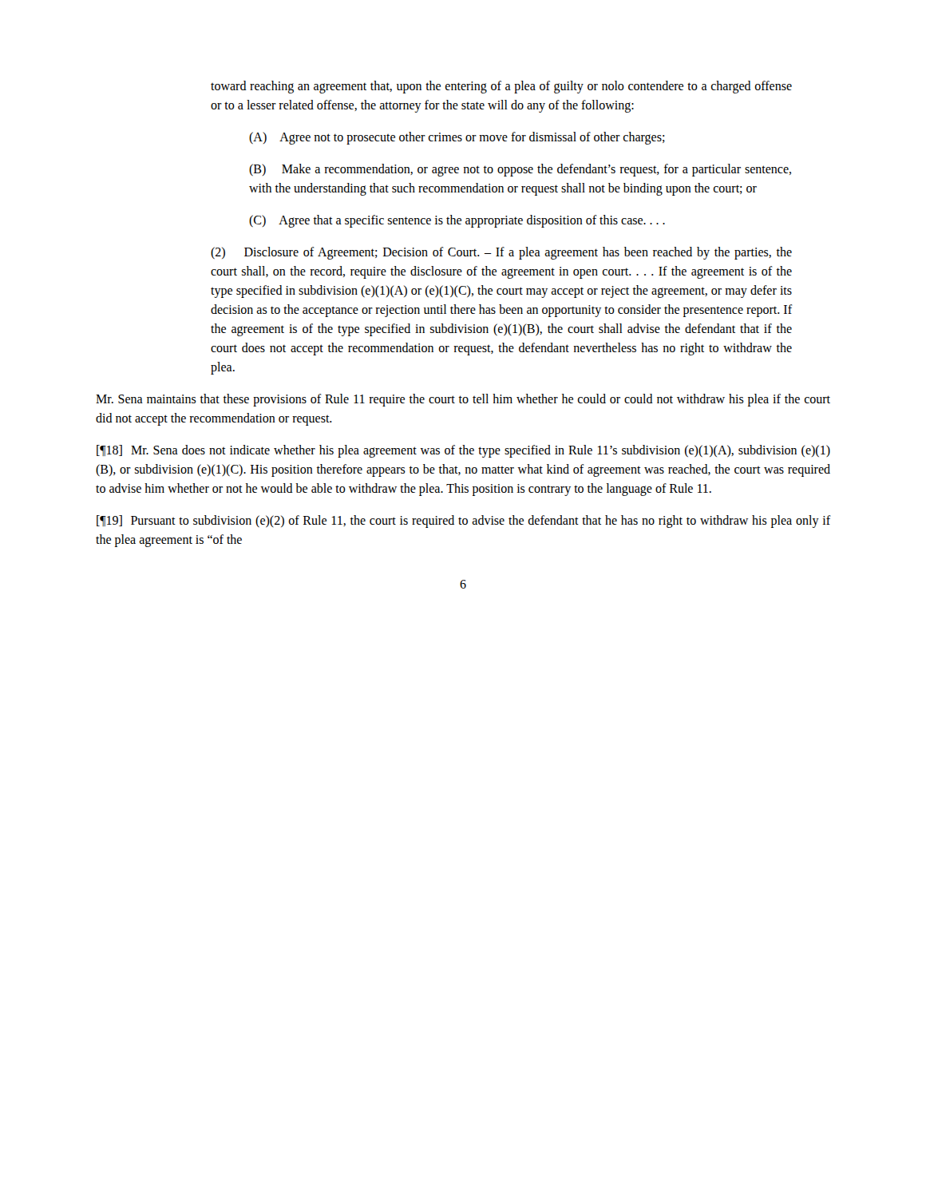toward reaching an agreement that, upon the entering of a plea of guilty or nolo contendere to a charged offense or to a lesser related offense, the attorney for the state will do any of the following:
(A) Agree not to prosecute other crimes or move for dismissal of other charges;
(B) Make a recommendation, or agree not to oppose the defendant’s request, for a particular sentence, with the understanding that such recommendation or request shall not be binding upon the court; or
(C) Agree that a specific sentence is the appropriate disposition of this case. . . .
(2) Disclosure of Agreement; Decision of Court. – If a plea agreement has been reached by the parties, the court shall, on the record, require the disclosure of the agreement in open court. . . . If the agreement is of the type specified in subdivision (e)(1)(A) or (e)(1)(C), the court may accept or reject the agreement, or may defer its decision as to the acceptance or rejection until there has been an opportunity to consider the presentence report. If the agreement is of the type specified in subdivision (e)(1)(B), the court shall advise the defendant that if the court does not accept the recommendation or request, the defendant nevertheless has no right to withdraw the plea.
Mr. Sena maintains that these provisions of Rule 11 require the court to tell him whether he could or could not withdraw his plea if the court did not accept the recommendation or request.
[¶18] Mr. Sena does not indicate whether his plea agreement was of the type specified in Rule 11’s subdivision (e)(1)(A), subdivision (e)(1)(B), or subdivision (e)(1)(C). His position therefore appears to be that, no matter what kind of agreement was reached, the court was required to advise him whether or not he would be able to withdraw the plea. This position is contrary to the language of Rule 11.
[¶19] Pursuant to subdivision (e)(2) of Rule 11, the court is required to advise the defendant that he has no right to withdraw his plea only if the plea agreement is “of the
6